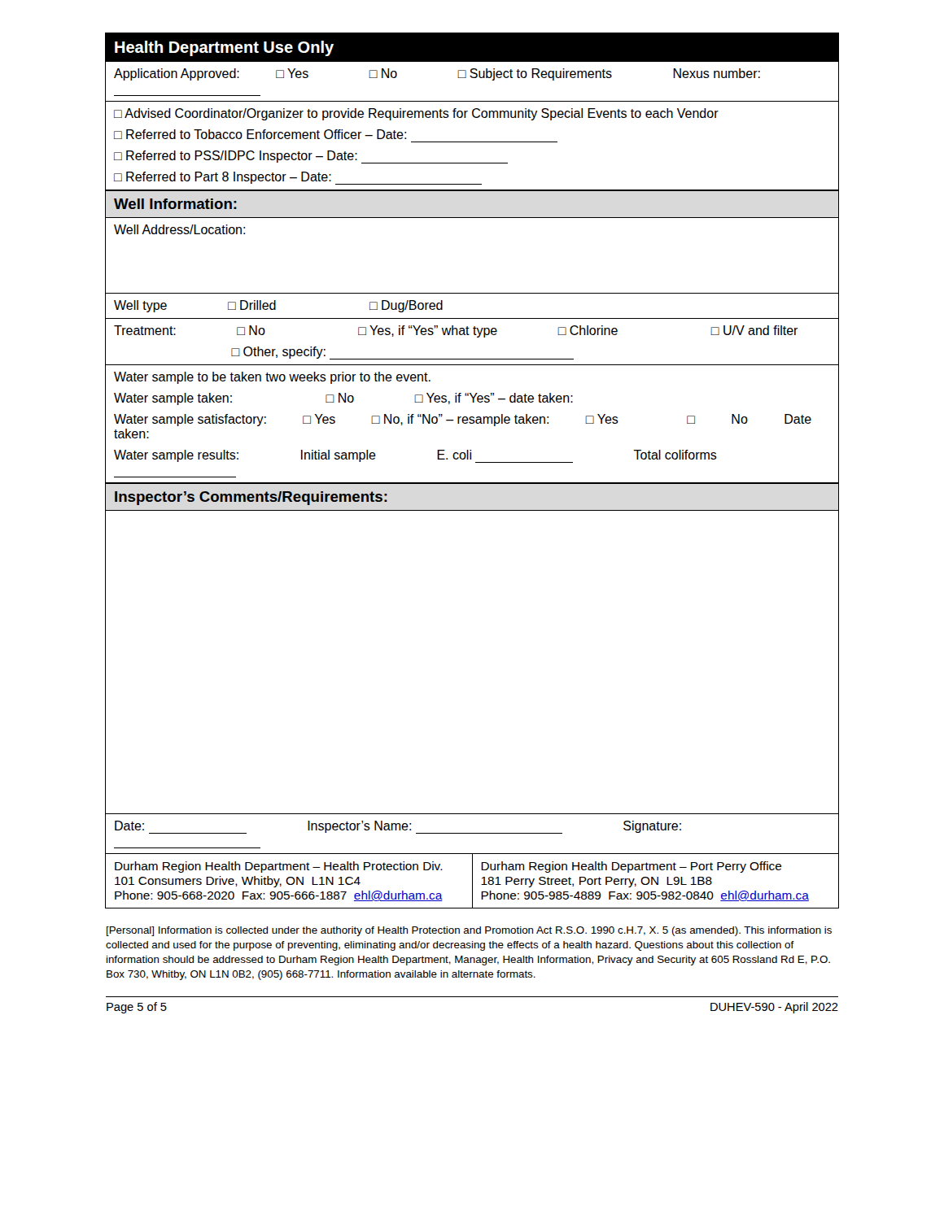Health Department Use Only
Application Approved: □ Yes □ No □ Subject to Requirements Nexus number:
□ Advised Coordinator/Organizer to provide Requirements for Community Special Events to each Vendor
□ Referred to Tobacco Enforcement Officer – Date:
□ Referred to PSS/IDPC Inspector – Date:
□ Referred to Part 8 Inspector – Date:
Well Information:
Well Address/Location:
Well type □ Drilled □ Dug/Bored
Treatment: □ No □ Yes, if “Yes” what type □ Chlorine □ U/V and filter
□ Other, specify:
Water sample to be taken two weeks prior to the event.
Water sample taken: □ No □ Yes, if “Yes” – date taken:
Water sample satisfactory: □ Yes □ No, if “No” – resample taken: □ Yes □ No Date taken:
Water sample results: Initial sample E. coli Total coliforms
Inspector’s Comments/Requirements:
Date: Inspector’s Name: Signature:
| Durham Region Health Department – Health Protection Div. 101 Consumers Drive, Whitby, ON L1N 1C4 Phone: 905-668-2020 Fax: 905-666-1887 ehl@durham.ca | Durham Region Health Department – Port Perry Office 181 Perry Street, Port Perry, ON L9L 1B8 Phone: 905-985-4889 Fax: 905-982-0840 ehl@durham.ca |
[Personal] Information is collected under the authority of Health Protection and Promotion Act R.S.O. 1990 c.H.7, X. 5 (as amended). This information is collected and used for the purpose of preventing, eliminating and/or decreasing the effects of a health hazard. Questions about this collection of information should be addressed to Durham Region Health Department, Manager, Health Information, Privacy and Security at 605 Rossland Rd E, P.O. Box 730, Whitby, ON L1N 0B2, (905) 668-7711. Information available in alternate formats.
Page 5 of 5 DUHEV-590 - April 2022